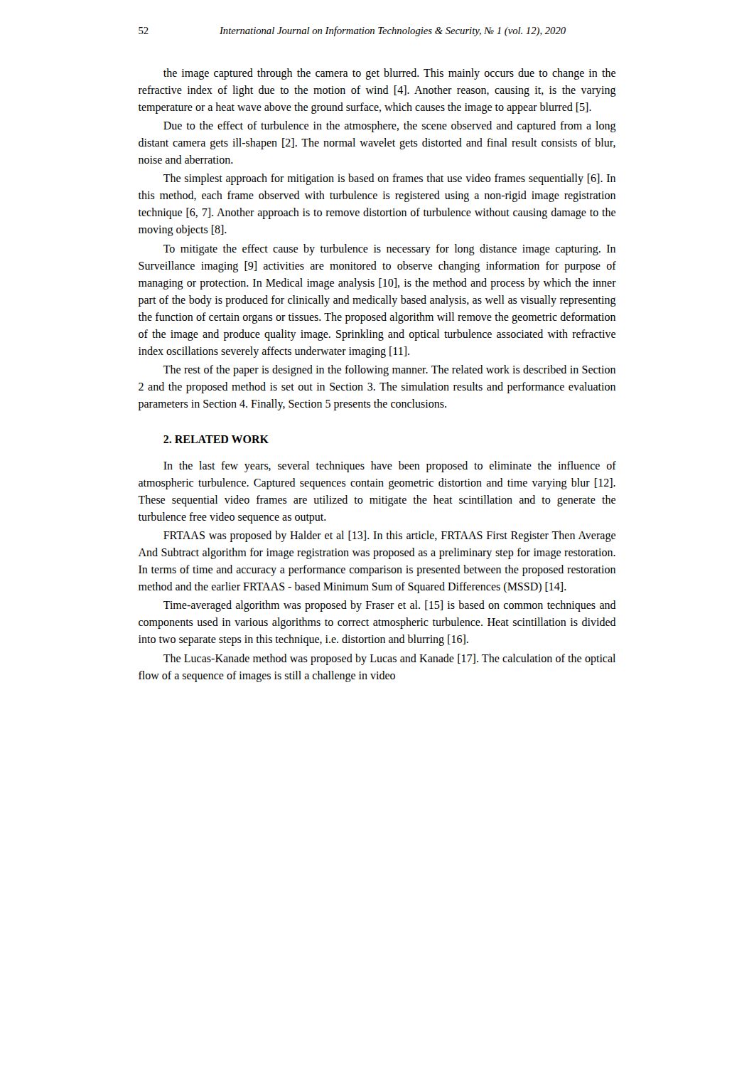52 International Journal on Information Technologies & Security, № 1 (vol. 12), 2020
the image captured through the camera to get blurred. This mainly occurs due to change in the refractive index of light due to the motion of wind [4]. Another reason, causing it, is the varying temperature or a heat wave above the ground surface, which causes the image to appear blurred [5].
Due to the effect of turbulence in the atmosphere, the scene observed and captured from a long distant camera gets ill-shapen [2]. The normal wavelet gets distorted and final result consists of blur, noise and aberration.
The simplest approach for mitigation is based on frames that use video frames sequentially [6]. In this method, each frame observed with turbulence is registered using a non-rigid image registration technique [6, 7]. Another approach is to remove distortion of turbulence without causing damage to the moving objects [8].
To mitigate the effect cause by turbulence is necessary for long distance image capturing. In Surveillance imaging [9] activities are monitored to observe changing information for purpose of managing or protection. In Medical image analysis [10], is the method and process by which the inner part of the body is produced for clinically and medically based analysis, as well as visually representing the function of certain organs or tissues. The proposed algorithm will remove the geometric deformation of the image and produce quality image. Sprinkling and optical turbulence associated with refractive index oscillations severely affects underwater imaging [11].
The rest of the paper is designed in the following manner. The related work is described in Section 2 and the proposed method is set out in Section 3. The simulation results and performance evaluation parameters in Section 4. Finally, Section 5 presents the conclusions.
2. RELATED WORK
In the last few years, several techniques have been proposed to eliminate the influence of atmospheric turbulence. Captured sequences contain geometric distortion and time varying blur [12]. These sequential video frames are utilized to mitigate the heat scintillation and to generate the turbulence free video sequence as output.
FRTAAS was proposed by Halder et al [13]. In this article, FRTAAS First Register Then Average And Subtract algorithm for image registration was proposed as a preliminary step for image restoration. In terms of time and accuracy a performance comparison is presented between the proposed restoration method and the earlier FRTAAS - based Minimum Sum of Squared Differences (MSSD) [14].
Time-averaged algorithm was proposed by Fraser et al. [15] is based on common techniques and components used in various algorithms to correct atmospheric turbulence. Heat scintillation is divided into two separate steps in this technique, i.e. distortion and blurring [16].
The Lucas-Kanade method was proposed by Lucas and Kanade [17]. The calculation of the optical flow of a sequence of images is still a challenge in video